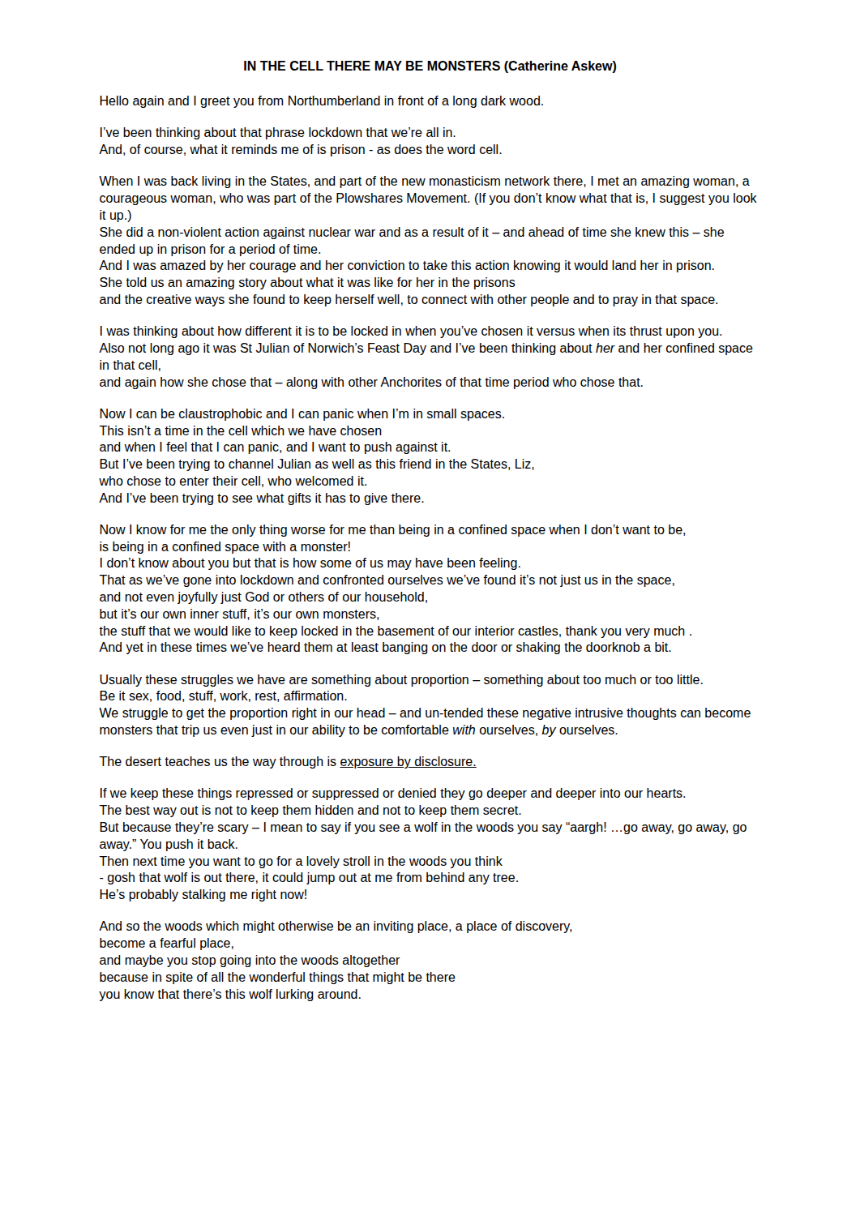IN THE CELL THERE MAY BE MONSTERS (Catherine Askew)
Hello again and I greet you from Northumberland in front of a long dark wood.
I’ve been thinking about that phrase lockdown that we’re all in.
And, of course, what it reminds me of is prison - as does the word cell.
When I was back living in the States, and part of the new monasticism network there, I met an amazing woman, a courageous woman, who was part of the Plowshares Movement. (If you don’t know what that is, I suggest you look it up.)
She did a non-violent action against nuclear war and as a result of it – and ahead of time she knew this – she ended up in prison for a period of time.
And I was amazed by her courage and her conviction to take this action knowing it would land her in prison.
She told us an amazing story about what it was like for her in the prisons
and the creative ways she found to keep herself well, to connect with other people and to pray in that space.
I was thinking about how different it is to be locked in when you’ve chosen it versus when its thrust upon you.
Also not long ago it was St Julian of Norwich’s Feast Day and I’ve been thinking about her and her confined space in that cell,
and again how she chose that – along with other Anchorites of that time period who chose that.
Now I can be claustrophobic and I can panic when I’m in small spaces.
This isn’t a time in the cell which we have chosen
and when I feel that I can panic, and I want to push against it.
But I’ve been trying to channel Julian as well as this friend in the States, Liz,
who chose to enter their cell, who welcomed it.
And I’ve been trying to see what gifts it has to give there.
Now I know for me the only thing worse for me than being in a confined space when I don’t want to be,
is being in a confined space with a monster!
I don’t know about you but that is how some of us may have been feeling.
That as we’ve gone into lockdown and confronted ourselves we’ve found it’s not just us in the space,
and not even joyfully just God or others of our household,
but it’s our own inner stuff, it’s our own monsters,
the stuff that we would like to keep locked in the basement of our interior castles, thank you very much .
And yet in these times we’ve heard them at least banging on the door or shaking the doorknob a bit.
Usually these struggles we have are something about proportion – something about too much or too little.
Be it sex, food, stuff, work, rest, affirmation.
We struggle to get the proportion right in our head – and un-tended these negative intrusive thoughts can become monsters that trip us even just in our ability to be comfortable with ourselves, by ourselves.
The desert teaches us the way through is exposure by disclosure.
If we keep these things repressed or suppressed or denied they go deeper and deeper into our hearts.
The best way out is not to keep them hidden and not to keep them secret.
But because they’re scary – I mean to say if you see a wolf in the woods you say “aargh! …go away, go away, go away.” You push it back.
Then next time you want to go for a lovely stroll in the woods you think
- gosh that wolf is out there, it could jump out at me from behind any tree.
He’s probably stalking me right now!
And so the woods which might otherwise be an inviting place, a place of discovery,
become a fearful place,
and maybe you stop going into the woods altogether
because in spite of all the wonderful things that might be there
you know that there’s this wolf lurking around.